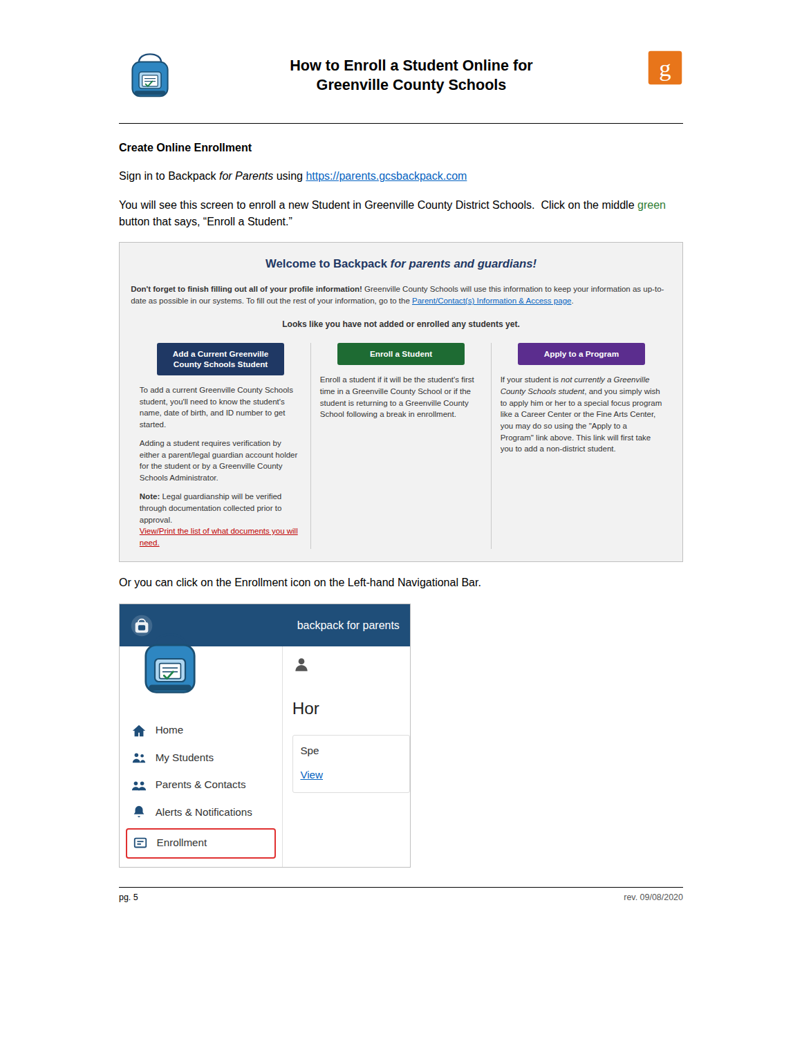How to Enroll a Student Online for
Greenville County Schools
g
Create Online Enrollment
Sign in to Backpack for Parents using https://parents.gcsbackpack.com
You will see this screen to enroll a new Student in Greenville County District Schools. Click on the middle green button that says, “Enroll a Student.”
Welcome to Backpack for parents and guardians!
Don't forget to finish filling out all of your profile information! Greenville County Schools will use this information to keep your information as up-to-date as possible in our systems. To fill out the rest of your information, go to the Parent/Contact(s) Information & Access page.
Looks like you have not added or enrolled any students yet.
Add a Current Greenville County Schools Student
To add a current Greenville County Schools student, you'll need to know the student's name, date of birth, and ID number to get started.
Adding a student requires verification by either a parent/legal guardian account holder for the student or by a Greenville County Schools Administrator.
Note: Legal guardianship will be verified through documentation collected prior to approval.
View/Print the list of what documents you will need.
Enroll a Student
Enroll a student if it will be the student's first time in a Greenville County School or if the student is returning to a Greenville County School following a break in enrollment.
Apply to a Program
If your student is not currently a Greenville County Schools student, and you simply wish to apply him or her to a special focus program like a Career Center or the Fine Arts Center, you may do so using the "Apply to a Program" link above. This link will first take you to add a non-district student.
Or you can click on the Enrollment icon on the Left-hand Navigational Bar.
backpack for parents
Home
My Students
Parents & Contacts
Alerts & Notifications
Enrollment
Hor
Spe
View
pg. 5 rev. 09/08/2020